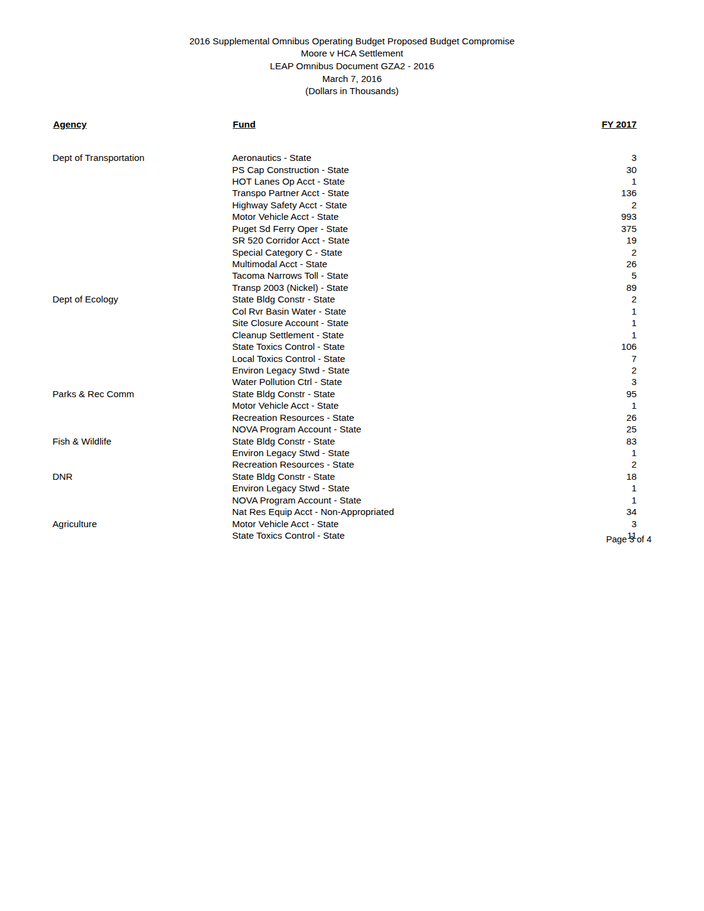2016 Supplemental Omnibus Operating Budget Proposed Budget Compromise
Moore v HCA Settlement
LEAP Omnibus Document GZA2 - 2016
March 7, 2016
(Dollars in Thousands)
| Agency | Fund | FY 2017 |
| --- | --- | --- |
| Dept of Transportation | Aeronautics - State | 3 |
| | PS Cap Construction - State | 30 |
| | HOT Lanes Op Acct - State | 1 |
| | Transpo Partner Acct - State | 136 |
| | Highway Safety Acct - State | 2 |
| | Motor Vehicle Acct - State | 993 |
| | Puget Sd Ferry Oper - State | 375 |
| | SR 520 Corridor Acct - State | 19 |
| | Special Category C - State | 2 |
| | Multimodal Acct - State | 26 |
| | Tacoma Narrows Toll - State | 5 |
| | Transp 2003 (Nickel) - State | 89 |
| Dept of Ecology | State Bldg Constr - State | 2 |
| | Col Rvr Basin Water - State | 1 |
| | Site Closure Account - State | 1 |
| | Cleanup Settlement - State | 1 |
| | State Toxics Control - State | 106 |
| | Local Toxics Control - State | 7 |
| | Environ Legacy Stwd - State | 2 |
| | Water Pollution Ctrl - State | 3 |
| Parks & Rec Comm | State Bldg Constr - State | 95 |
| | Motor Vehicle Acct - State | 1 |
| | Recreation Resources - State | 26 |
| | NOVA Program Account - State | 25 |
| Fish & Wildlife | State Bldg Constr - State | 83 |
| | Environ Legacy Stwd - State | 1 |
| | Recreation Resources - State | 2 |
| DNR | State Bldg Constr - State | 18 |
| | Environ Legacy Stwd - State | 1 |
| | NOVA Program Account - State | 1 |
| | Nat Res Equip Acct - Non-Appropriated | 34 |
| Agriculture | Motor Vehicle Acct - State | 3 |
| | State Toxics Control - State | 11 |
Page 3 of 4